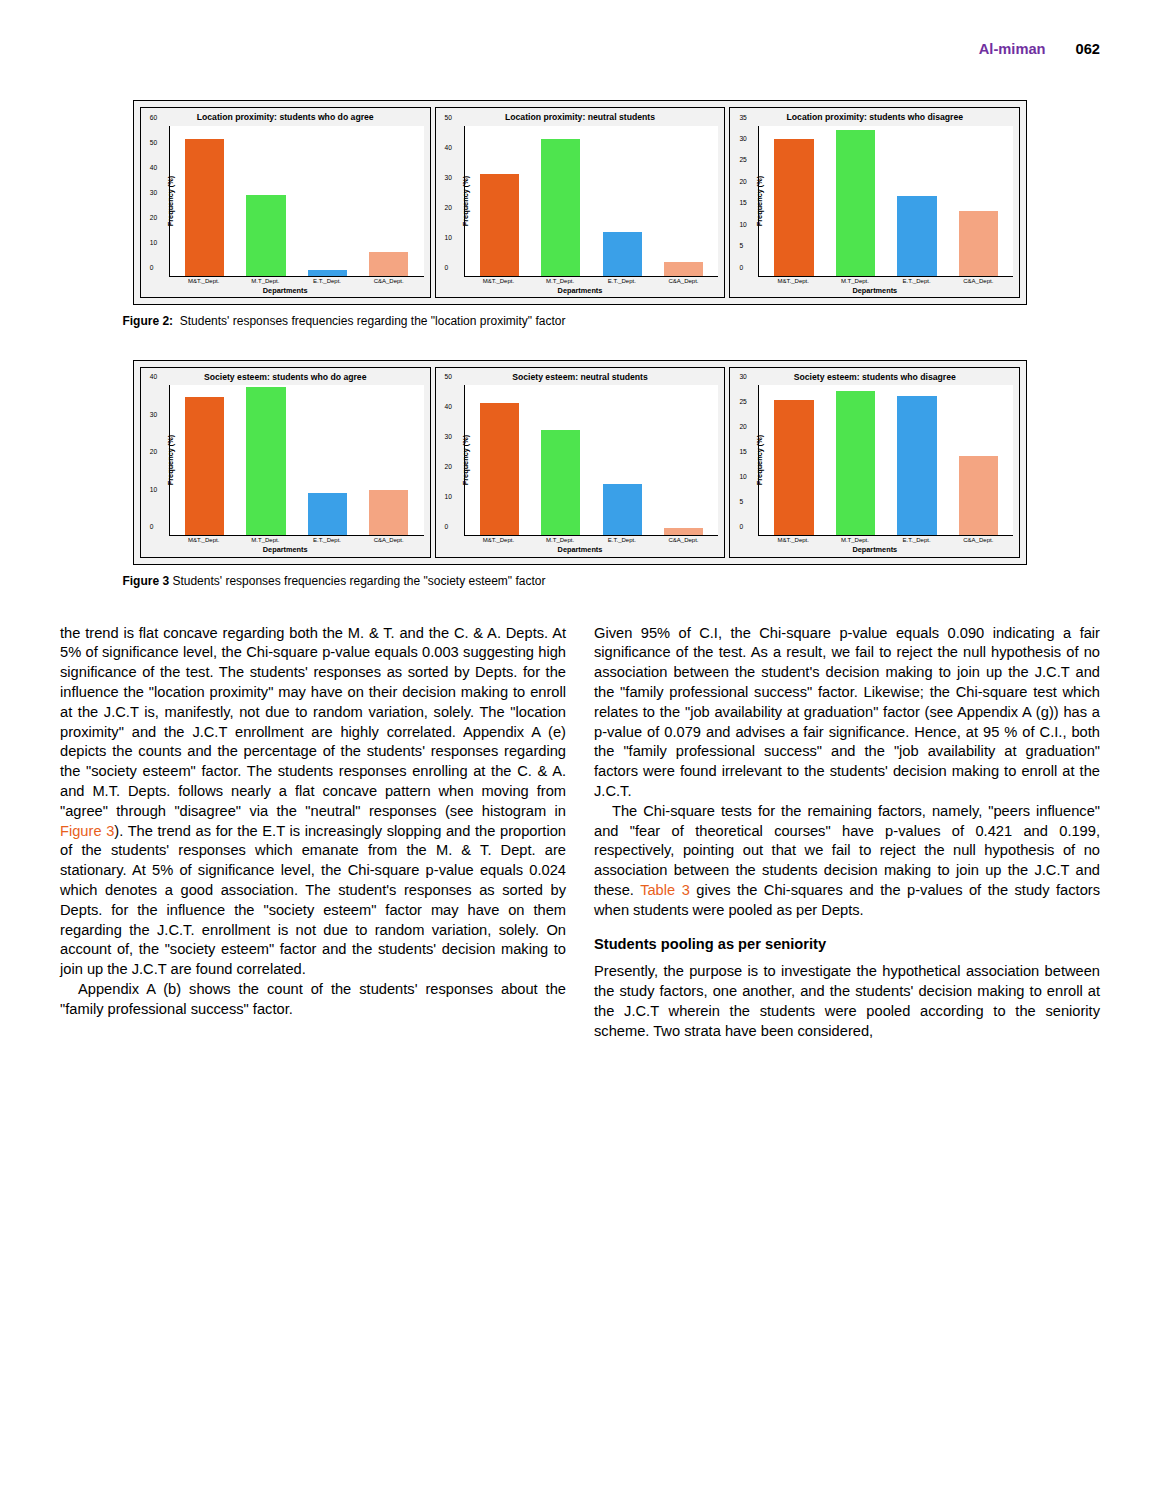Al-miman 062
Location proximity: students who do agree
Frequency (%)
60
50
40
30
20
10
0
M&T._Dept. M.T_Dept. E.T._Dept. C&A_Dept.
Departments
Location proximity: neutral students
Frequency (%)
50
40
30
20
10
0
M&T._Dept. M.T_Dept. E.T._Dept. C&A_Dept.
Departments
Location proximity: students who disagree
Frequency (%)
35
30
25
20
15
10
5
0
M&T._Dept. M.T_Dept. E.T._Dept. C&A_Dept.
Departments
Figure 2: Students' responses frequencies regarding the "location proximity" factor
Society esteem: students who do agree
Frequency (%)
40
30
20
10
0
M&T._Dept. M.T_Dept. E.T._Dept. C&A_Dept.
Departments
Society esteem: neutral students
Frequency (%)
50
40
30
20
10
0
M&T._Dept. M.T_Dept. E.T._Dept. C&A_Dept.
Departments
Society esteem: students who disagree
Frequency (%)
30
25
20
15
10
5
0
M&T._Dept. M.T_Dept. E.T._Dept. C&A_Dept.
Departments
Figure 3 Students' responses frequencies regarding the "society esteem" factor
the trend is flat concave regarding both the M. & T. and the C. & A. Depts. At 5% of significance level, the Chi-square p-value equals 0.003 suggesting high significance of the test. The students' responses as sorted by Depts. for the influence the "location proximity" may have on their decision making to enroll at the J.C.T is, manifestly, not due to random variation, solely. The "location proximity" and the J.C.T enrollment are highly correlated. Appendix A (e) depicts the counts and the percentage of the students' responses regarding the "society esteem" factor. The students responses enrolling at the C. & A. and M.T. Depts. follows nearly a flat concave pattern when moving from "agree" through "disagree" via the "neutral" responses (see histogram in Figure 3). The trend as for the E.T is increasingly slopping and the proportion of the students' responses which emanate from the M. & T. Dept. are stationary. At 5% of significance level, the Chi-square p-value equals 0.024 which denotes a good association. The student's responses as sorted by Depts. for the influence the "society esteem" factor may have on them regarding the J.C.T. enrollment is not due to random variation, solely. On account of, the "society esteem" factor and the students' decision making to join up the J.C.T are found correlated.
Appendix A (b) shows the count of the students' responses about the "family professional success" factor.
Given 95% of C.I, the Chi-square p-value equals 0.090 indicating a fair significance of the test. As a result, we fail to reject the null hypothesis of no association between the student's decision making to join up the J.C.T and the "family professional success" factor. Likewise; the Chi-square test which relates to the "job availability at graduation" factor (see Appendix A (g)) has a p-value of 0.079 and advises a fair significance. Hence, at 95 % of C.I., both the "family professional success" and the "job availability at graduation" factors were found irrelevant to the students' decision making to enroll at the J.C.T.
The Chi-square tests for the remaining factors, namely, "peers influence" and "fear of theoretical courses" have p-values of 0.421 and 0.199, respectively, pointing out that we fail to reject the null hypothesis of no association between the students decision making to join up the J.C.T and these. Table 3 gives the Chi-squares and the p-values of the study factors when students were pooled as per Depts.
Students pooling as per seniority
Presently, the purpose is to investigate the hypothetical association between the study factors, one another, and the students' decision making to enroll at the J.C.T wherein the students were pooled according to the seniority scheme. Two strata have been considered,